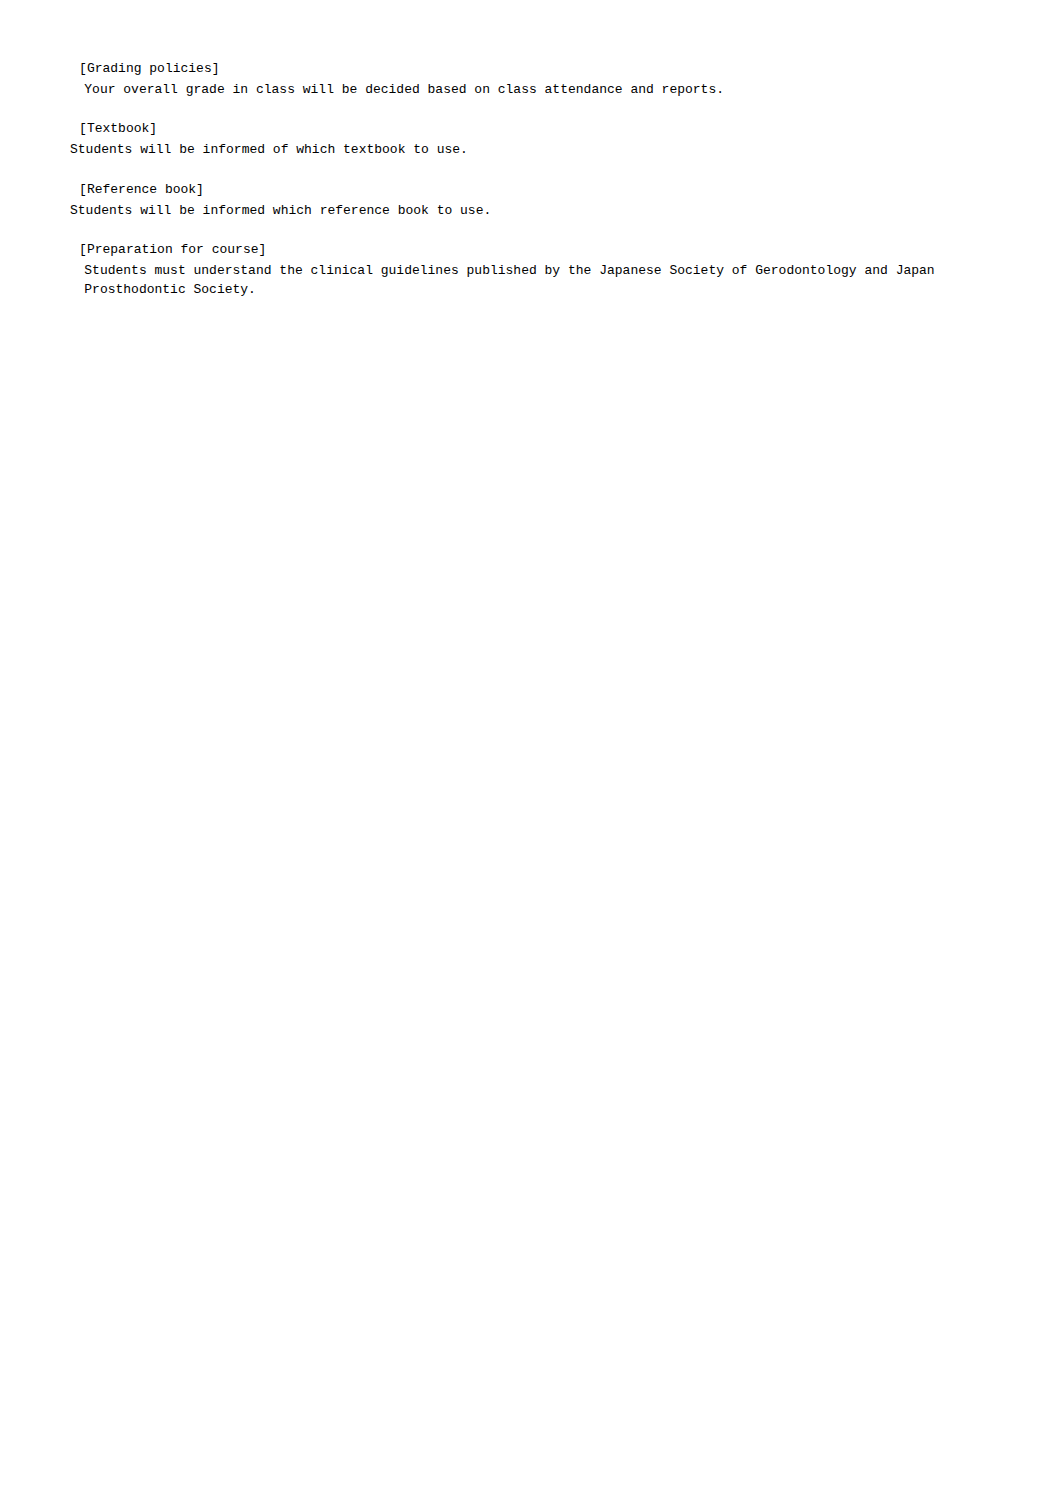[Grading policies]
Your overall grade in class will be decided based on class attendance and reports.
[Textbook]
Students will be informed of which textbook to use.
[Reference book]
Students will be informed which reference book to use.
[Preparation for course]
Students must understand the clinical guidelines published by the Japanese Society of Gerodontology and Japan Prosthodontic Society.